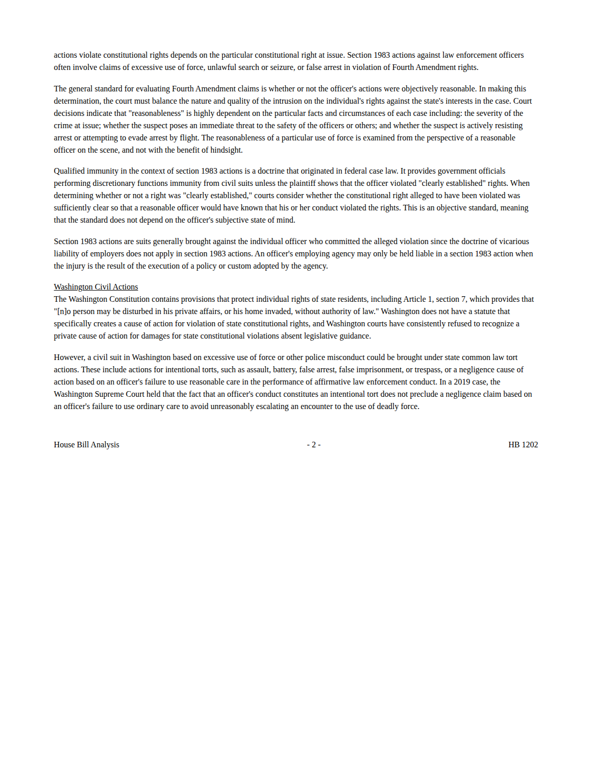actions violate constitutional rights depends on the particular constitutional right at issue. Section 1983 actions against law enforcement officers often involve claims of excessive use of force, unlawful search or seizure, or false arrest in violation of Fourth Amendment rights.
The general standard for evaluating Fourth Amendment claims is whether or not the officer's actions were objectively reasonable. In making this determination, the court must balance the nature and quality of the intrusion on the individual's rights against the state's interests in the case. Court decisions indicate that "reasonableness" is highly dependent on the particular facts and circumstances of each case including: the severity of the crime at issue; whether the suspect poses an immediate threat to the safety of the officers or others; and whether the suspect is actively resisting arrest or attempting to evade arrest by flight. The reasonableness of a particular use of force is examined from the perspective of a reasonable officer on the scene, and not with the benefit of hindsight.
Qualified immunity in the context of section 1983 actions is a doctrine that originated in federal case law. It provides government officials performing discretionary functions immunity from civil suits unless the plaintiff shows that the officer violated "clearly established" rights. When determining whether or not a right was "clearly established," courts consider whether the constitutional right alleged to have been violated was sufficiently clear so that a reasonable officer would have known that his or her conduct violated the rights. This is an objective standard, meaning that the standard does not depend on the officer's subjective state of mind.
Section 1983 actions are suits generally brought against the individual officer who committed the alleged violation since the doctrine of vicarious liability of employers does not apply in section 1983 actions. An officer's employing agency may only be held liable in a section 1983 action when the injury is the result of the execution of a policy or custom adopted by the agency.
Washington Civil Actions
The Washington Constitution contains provisions that protect individual rights of state residents, including Article 1, section 7, which provides that "[n]o person may be disturbed in his private affairs, or his home invaded, without authority of law." Washington does not have a statute that specifically creates a cause of action for violation of state constitutional rights, and Washington courts have consistently refused to recognize a private cause of action for damages for state constitutional violations absent legislative guidance.
However, a civil suit in Washington based on excessive use of force or other police misconduct could be brought under state common law tort actions. These include actions for intentional torts, such as assault, battery, false arrest, false imprisonment, or trespass, or a negligence cause of action based on an officer's failure to use reasonable care in the performance of affirmative law enforcement conduct. In a 2019 case, the Washington Supreme Court held that the fact that an officer's conduct constitutes an intentional tort does not preclude a negligence claim based on an officer's failure to use ordinary care to avoid unreasonably escalating an encounter to the use of deadly force.
House Bill Analysis
- 2 -
HB 1202